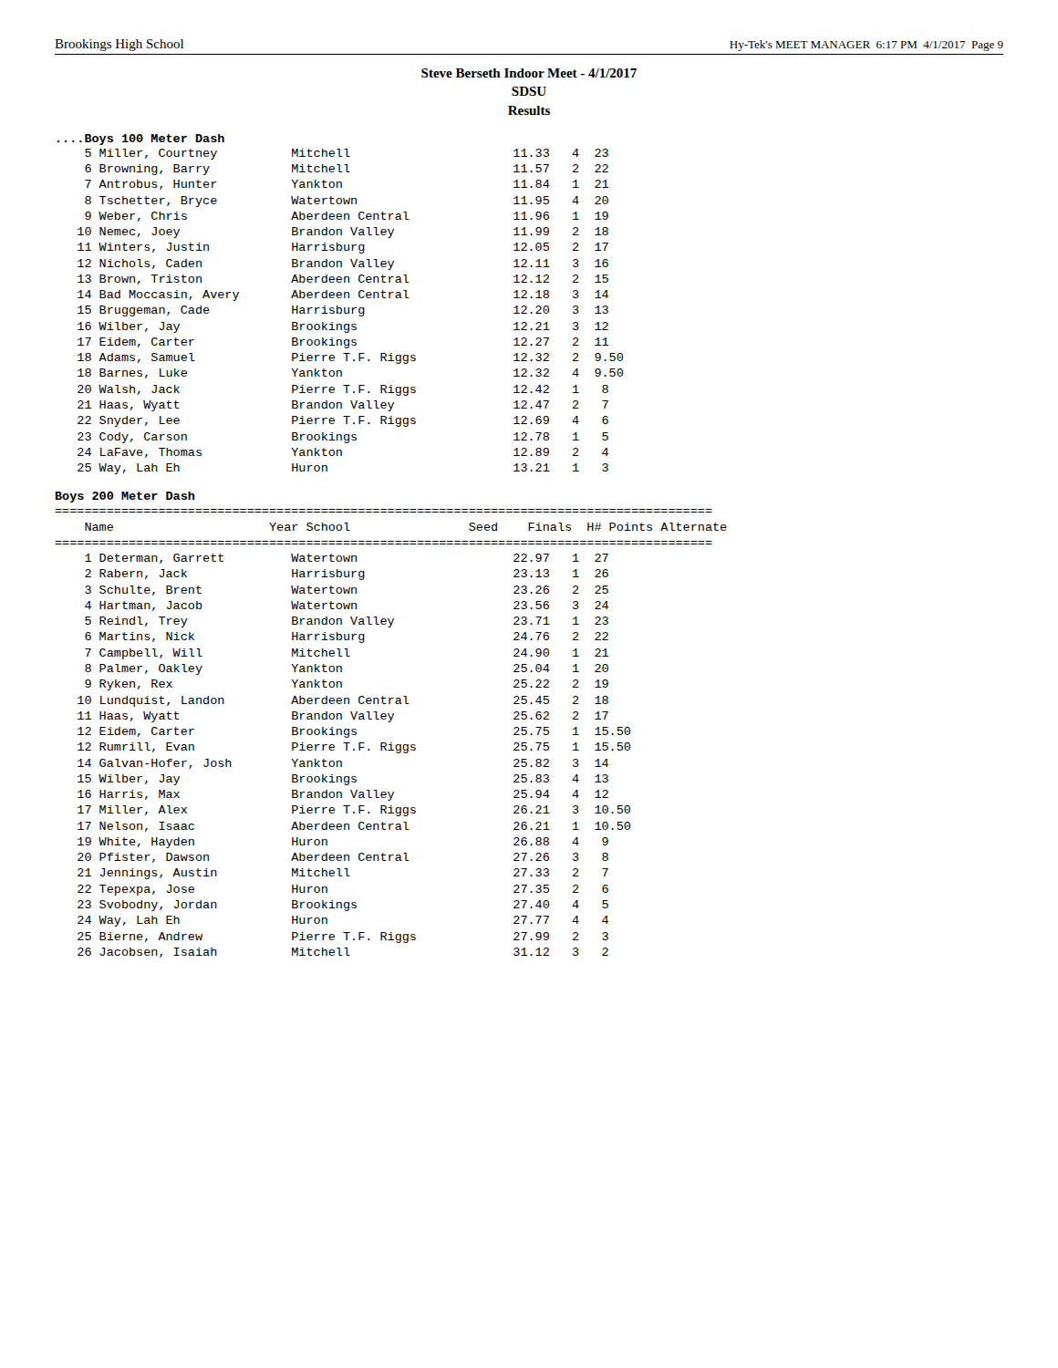Brookings High School Hy-Tek's MEET MANAGER 6:17 PM 4/1/2017 Page 9
Steve Berseth Indoor Meet - 4/1/2017 SDSU Results
....Boys 100 Meter Dash
    5 Miller, Courtney          Mitchell                      11.33   4  23
    6 Browning, Barry           Mitchell                      11.57   2  22
    7 Antrobus, Hunter          Yankton                       11.84   1  21
    8 Tschetter, Bryce          Watertown                     11.95   4  20
    9 Weber, Chris              Aberdeen Central              11.96   1  19
   10 Nemec, Joey               Brandon Valley                11.99   2  18
   11 Winters, Justin           Harrisburg                    12.05   2  17
   12 Nichols, Caden            Brandon Valley                12.11   3  16
   13 Brown, Triston            Aberdeen Central              12.12   2  15
   14 Bad Moccasin, Avery       Aberdeen Central              12.18   3  14
   15 Bruggeman, Cade           Harrisburg                    12.20   3  13
   16 Wilber, Jay               Brookings                     12.21   3  12
   17 Eidem, Carter             Brookings                     12.27   2  11
   18 Adams, Samuel             Pierre T.F. Riggs             12.32   2  9.50
   18 Barnes, Luke              Yankton                       12.32   4  9.50
   20 Walsh, Jack               Pierre T.F. Riggs             12.42   1   8
   21 Haas, Wyatt               Brandon Valley                12.47   2   7
   22 Snyder, Lee               Pierre T.F. Riggs             12.69   4   6
   23 Cody, Carson              Brookings                     12.78   1   5
   24 LaFave, Thomas            Yankton                       12.89   2   4
   25 Way, Lah Eh               Huron                         13.21   1   3
Boys 200 Meter Dash
=========================================================================================
    Name                     Year School                Seed    Finals  H# Points Alternate
=========================================================================================
    1 Determan, Garrett         Watertown                     22.97   1  27
    2 Rabern, Jack              Harrisburg                    23.13   1  26
    3 Schulte, Brent            Watertown                     23.26   2  25
    4 Hartman, Jacob            Watertown                     23.56   3  24
    5 Reindl, Trey              Brandon Valley                23.71   1  23
    6 Martins, Nick             Harrisburg                    24.76   2  22
    7 Campbell, Will            Mitchell                      24.90   1  21
    8 Palmer, Oakley            Yankton                       25.04   1  20
    9 Ryken, Rex                Yankton                       25.22   2  19
   10 Lundquist, Landon         Aberdeen Central              25.45   2  18
   11 Haas, Wyatt               Brandon Valley                25.62   2  17
   12 Eidem, Carter             Brookings                     25.75   1  15.50
   12 Rumrill, Evan             Pierre T.F. Riggs             25.75   1  15.50
   14 Galvan-Hofer, Josh        Yankton                       25.82   3  14
   15 Wilber, Jay               Brookings                     25.83   4  13
   16 Harris, Max               Brandon Valley                25.94   4  12
   17 Miller, Alex              Pierre T.F. Riggs             26.21   3  10.50
   17 Nelson, Isaac             Aberdeen Central              26.21   1  10.50
   19 White, Hayden             Huron                         26.88   4   9
   20 Pfister, Dawson           Aberdeen Central              27.26   3   8
   21 Jennings, Austin          Mitchell                      27.33   2   7
   22 Tepexpa, Jose             Huron                         27.35   2   6
   23 Svobodny, Jordan          Brookings                     27.40   4   5
   24 Way, Lah Eh               Huron                         27.77   4   4
   25 Bierne, Andrew            Pierre T.F. Riggs             27.99   2   3
   26 Jacobsen, Isaiah          Mitchell                      31.12   3   2